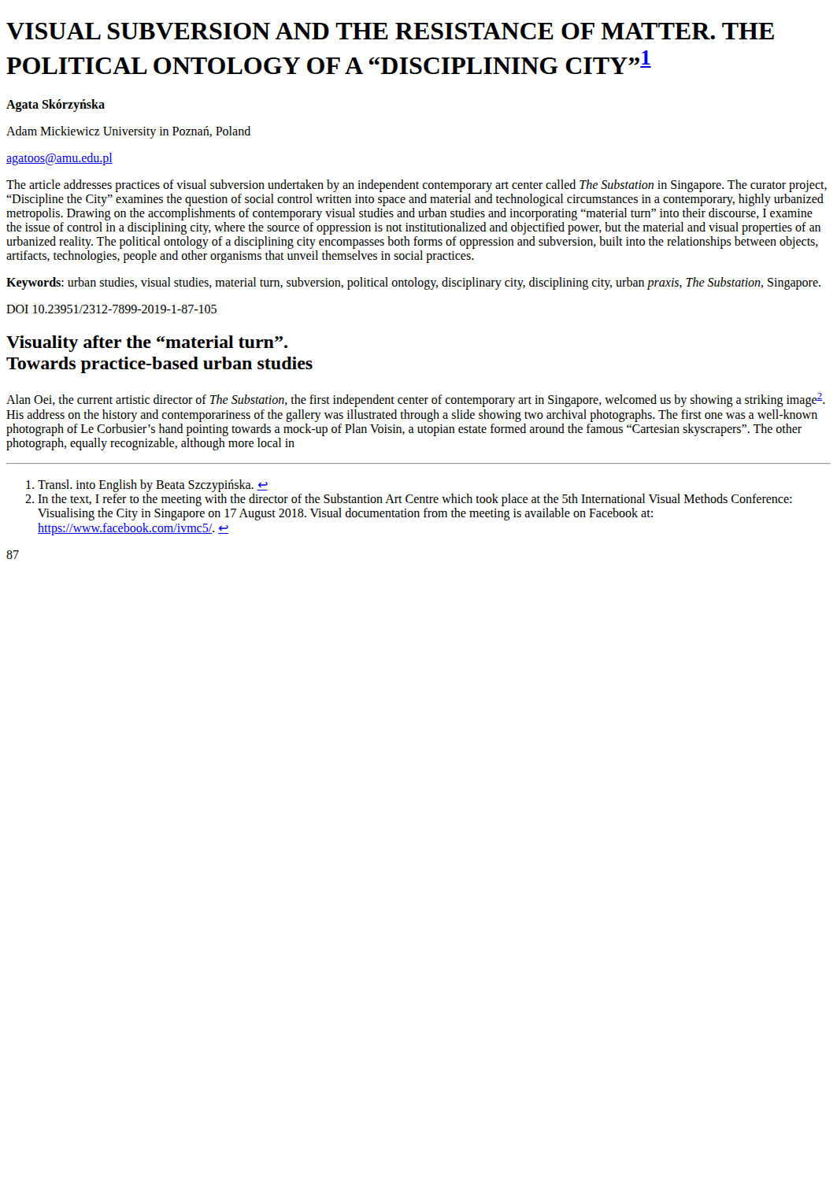VISUAL SUBVERSION AND THE RESISTANCE OF MATTER. THE POLITICAL ONTOLOGY OF A “DISCIPLINING CITY”1
Agata Skórzyńska
Adam Mickiewicz University in Poznań, Poland
agatoos@amu.edu.pl
The article addresses practices of visual subversion undertaken by an independent contemporary art center called The Substation in Singapore. The curator project, “Discipline the City” examines the question of social control written into space and material and technological circumstances in a contemporary, highly urbanized metropolis. Drawing on the accomplishments of contemporary visual studies and urban studies and incorporating “material turn” into their discourse, I examine the issue of control in a disciplining city, where the source of oppression is not institutionalized and objectified power, but the material and visual properties of an urbanized reality. The political ontology of a disciplining city encompasses both forms of oppression and subversion, built into the relationships between objects, artifacts, technologies, people and other organisms that unveil themselves in social practices.
Keywords: urban studies, visual studies, material turn, subversion, political ontology, disciplinary city, disciplining city, urban praxis, The Substation, Singapore.
DOI 10.23951/2312-7899-2019-1-87-105
Visuality after the “material turn”.
Towards practice-based urban studies
Alan Oei, the current artistic director of The Substation, the first independent center of contemporary art in Singapore, welcomed us by showing a striking image2. His address on the history and contemporariness of the gallery was illustrated through a slide showing two archival photographs. The first one was a well-known photograph of Le Corbusier’s hand pointing towards a mock-up of Plan Voisin, a utopian estate formed around the famous “Cartesian skyscrapers”. The other photograph, equally recognizable, although more local in
Transl. into English by Beata Szczypińska. ↩
In the text, I refer to the meeting with the director of the Substantion Art Centre which took place at the 5th International Visual Methods Conference: Visualising the City in Singapore on 17 August 2018. Visual documentation from the meeting is available on Facebook at: https://www.facebook.com/ivmc5/. ↩
87